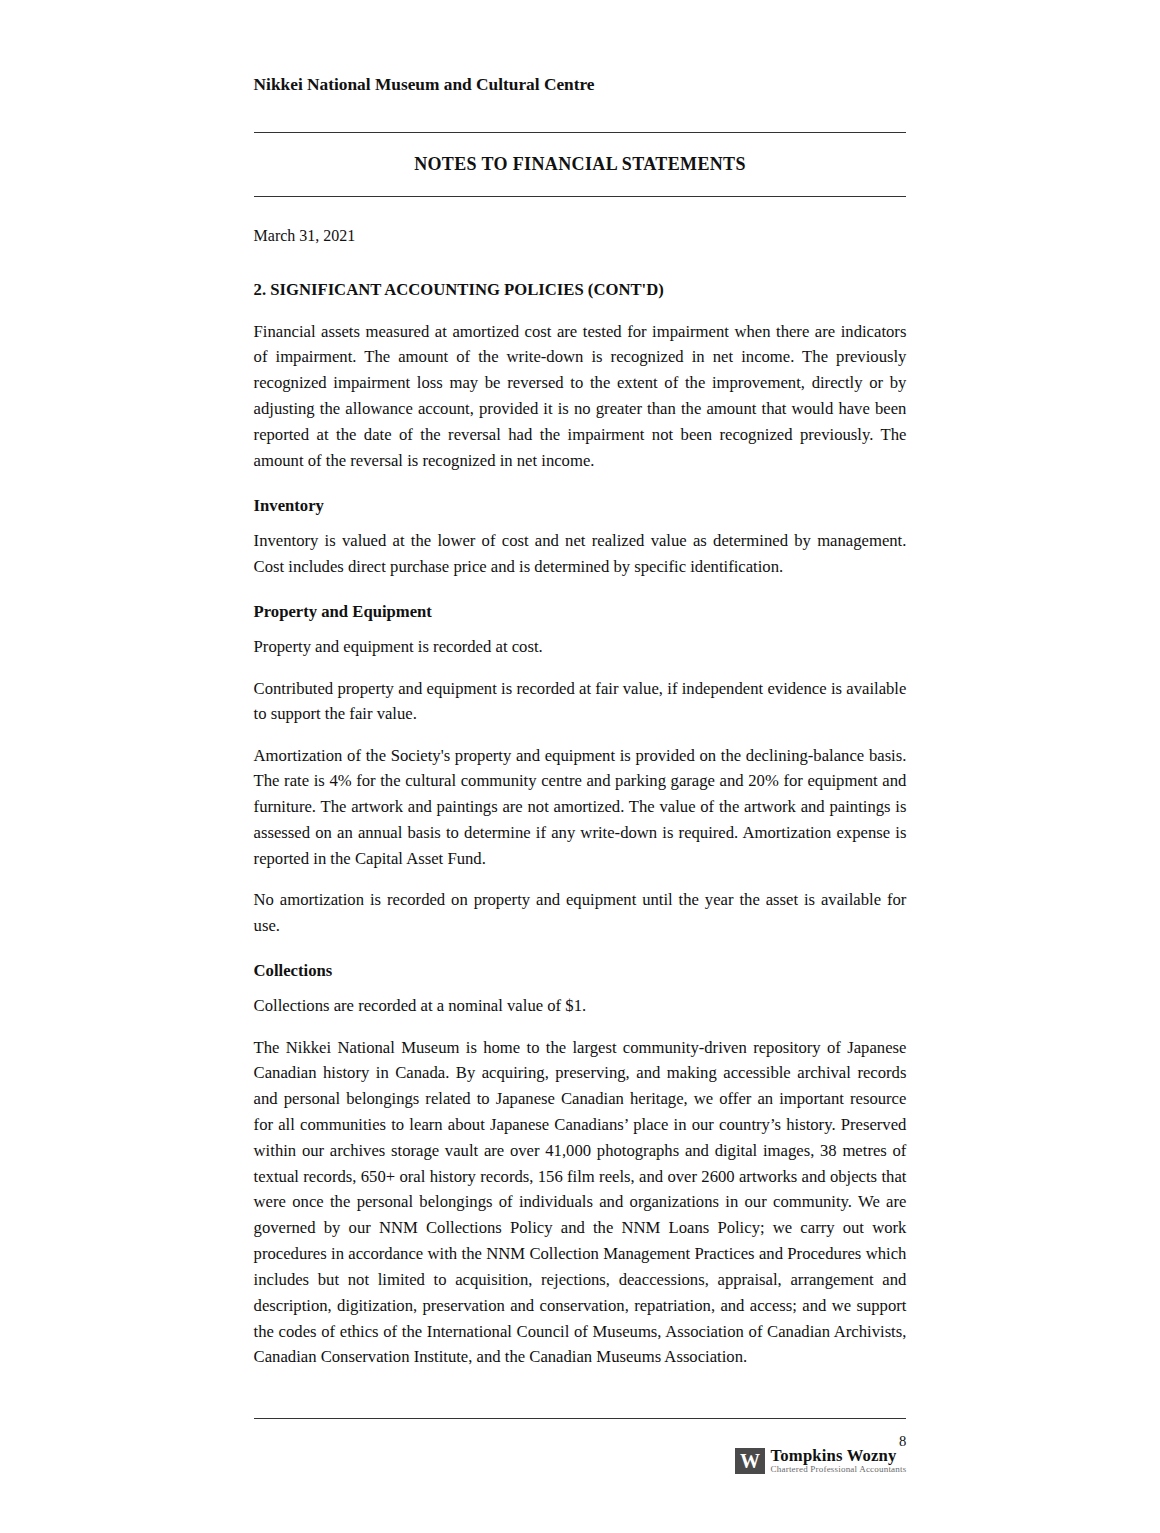Nikkei National Museum and Cultural Centre
NOTES TO FINANCIAL STATEMENTS
March 31, 2021
2. SIGNIFICANT ACCOUNTING POLICIES (CONT'D)
Financial assets measured at amortized cost are tested for impairment when there are indicators of impairment. The amount of the write-down is recognized in net income. The previously recognized impairment loss may be reversed to the extent of the improvement, directly or by adjusting the allowance account, provided it is no greater than the amount that would have been reported at the date of the reversal had the impairment not been recognized previously. The amount of the reversal is recognized in net income.
Inventory
Inventory is valued at the lower of cost and net realized value as determined by management. Cost includes direct purchase price and is determined by specific identification.
Property and Equipment
Property and equipment is recorded at cost.
Contributed property and equipment is recorded at fair value, if independent evidence is available to support the fair value.
Amortization of the Society's property and equipment is provided on the declining-balance basis. The rate is 4% for the cultural community centre and parking garage and 20% for equipment and furniture. The artwork and paintings are not amortized. The value of the artwork and paintings is assessed on an annual basis to determine if any write-down is required. Amortization expense is reported in the Capital Asset Fund.
No amortization is recorded on property and equipment until the year the asset is available for use.
Collections
Collections are recorded at a nominal value of $1.
The Nikkei National Museum is home to the largest community-driven repository of Japanese Canadian history in Canada. By acquiring, preserving, and making accessible archival records and personal belongings related to Japanese Canadian heritage, we offer an important resource for all communities to learn about Japanese Canadians’ place in our country’s history. Preserved within our archives storage vault are over 41,000 photographs and digital images, 38 metres of textual records, 650+ oral history records, 156 film reels, and over 2600 artworks and objects that were once the personal belongings of individuals and organizations in our community. We are governed by our NNM Collections Policy and the NNM Loans Policy; we carry out work procedures in accordance with the NNM Collection Management Practices and Procedures which includes but not limited to acquisition, rejections, deaccessions, appraisal, arrangement and description, digitization, preservation and conservation, repatriation, and access; and we support the codes of ethics of the International Council of Museums, Association of Canadian Archivists, Canadian Conservation Institute, and the Canadian Museums Association.
8
W
Tompkins Wozny
Chartered Professional Accountants